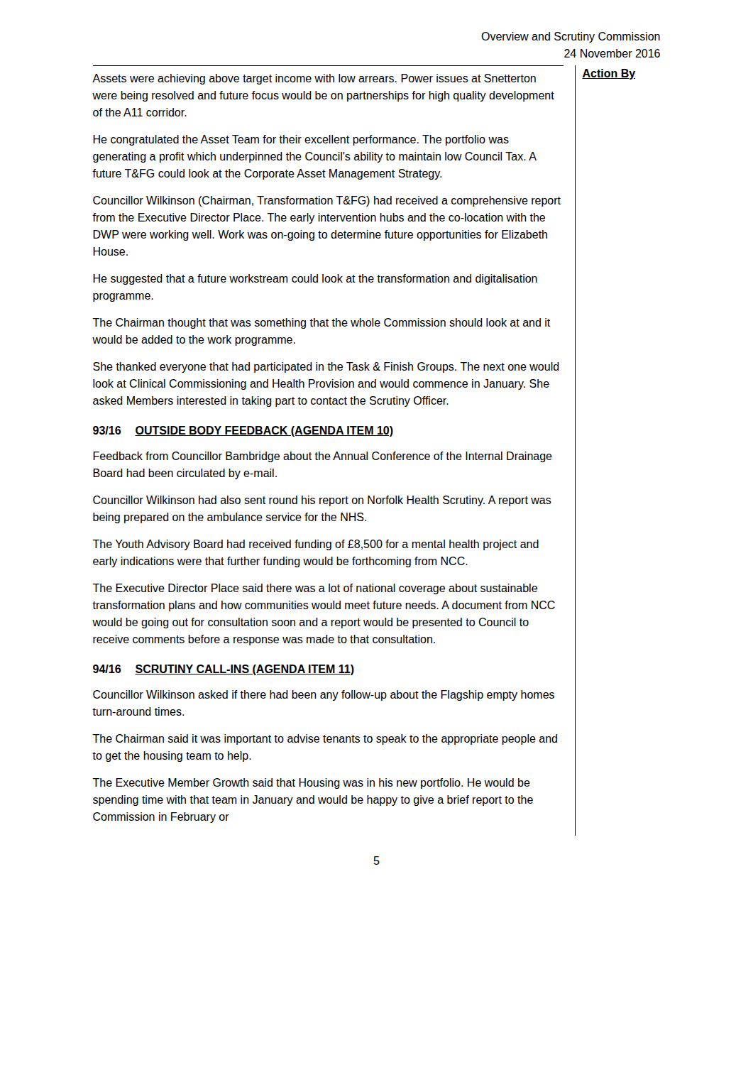Overview and Scrutiny Commission 24 November 2016
Assets were achieving above target income with low arrears. Power issues at Snetterton were being resolved and future focus would be on partnerships for high quality development of the A11 corridor.
He congratulated the Asset Team for their excellent performance. The portfolio was generating a profit which underpinned the Council's ability to maintain low Council Tax. A future T&FG could look at the Corporate Asset Management Strategy.
Councillor Wilkinson (Chairman, Transformation T&FG) had received a comprehensive report from the Executive Director Place. The early intervention hubs and the co-location with the DWP were working well. Work was on-going to determine future opportunities for Elizabeth House.
He suggested that a future workstream could look at the transformation and digitalisation programme.
The Chairman thought that was something that the whole Commission should look at and it would be added to the work programme.
She thanked everyone that had participated in the Task & Finish Groups. The next one would look at Clinical Commissioning and Health Provision and would commence in January. She asked Members interested in taking part to contact the Scrutiny Officer.
93/16 OUTSIDE BODY FEEDBACK (AGENDA ITEM 10)
Feedback from Councillor Bambridge about the Annual Conference of the Internal Drainage Board had been circulated by e-mail.
Councillor Wilkinson had also sent round his report on Norfolk Health Scrutiny. A report was being prepared on the ambulance service for the NHS.
The Youth Advisory Board had received funding of £8,500 for a mental health project and early indications were that further funding would be forthcoming from NCC.
The Executive Director Place said there was a lot of national coverage about sustainable transformation plans and how communities would meet future needs. A document from NCC would be going out for consultation soon and a report would be presented to Council to receive comments before a response was made to that consultation.
94/16 SCRUTINY CALL-INS (AGENDA ITEM 11)
Councillor Wilkinson asked if there had been any follow-up about the Flagship empty homes turn-around times.
The Chairman said it was important to advise tenants to speak to the appropriate people and to get the housing team to help.
The Executive Member Growth said that Housing was in his new portfolio. He would be spending time with that team in January and would be happy to give a brief report to the Commission in February or
Action By
5